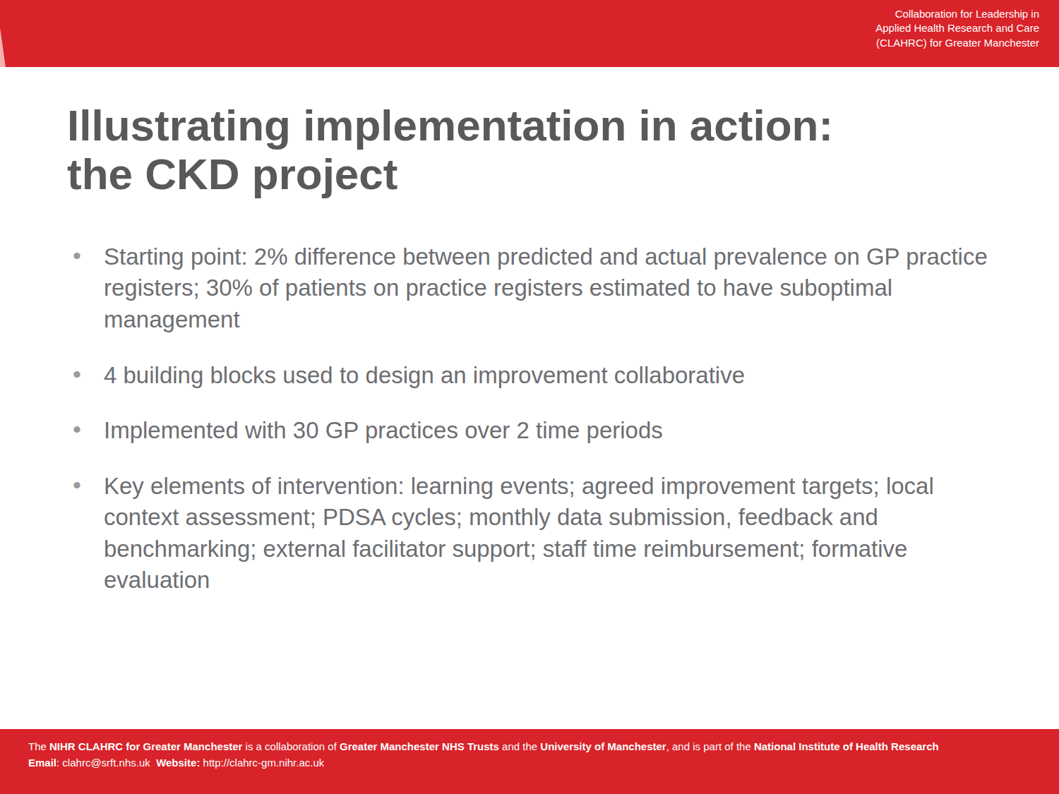Collaboration for Leadership in
Applied Health Research and Care
(CLAHRC) for Greater Manchester
Illustrating implementation in action: the CKD project
Starting point: 2% difference between predicted and actual prevalence on GP practice registers; 30% of patients on practice registers estimated to have suboptimal management
4 building blocks used to design an improvement collaborative
Implemented with 30 GP practices over 2 time periods
Key elements of intervention: learning events; agreed improvement targets; local context assessment; PDSA cycles; monthly data submission, feedback and benchmarking; external facilitator support; staff time reimbursement; formative evaluation
The NIHR CLAHRC for Greater Manchester is a collaboration of Greater Manchester NHS Trusts and the University of Manchester, and is part of the National Institute of Health Research
Email: clahrc@srft.nhs.uk Website: http://clahrc-gm.nihr.ac.uk